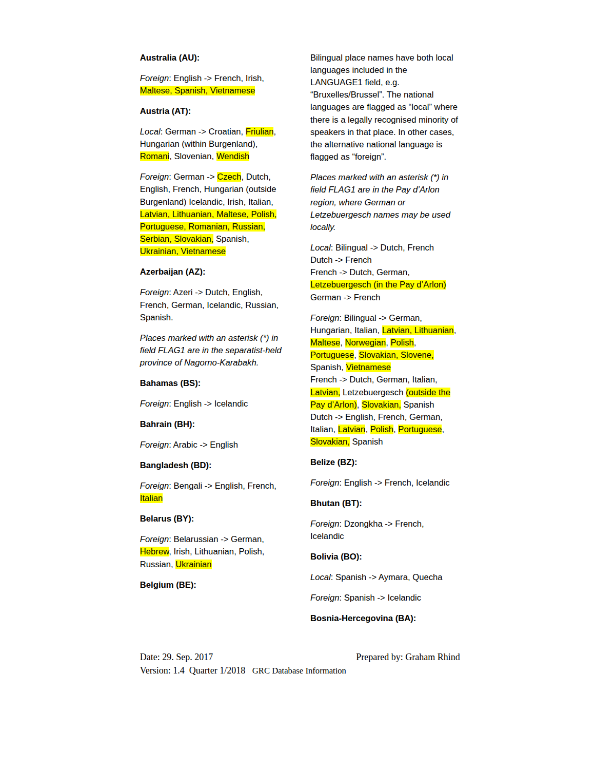Australia (AU):
Foreign: English -> French, Irish, Maltese, Spanish, Vietnamese
Austria (AT):
Local: German -> Croatian, Friulian, Hungarian (within Burgenland), Romani, Slovenian, Wendish
Foreign: German -> Czech, Dutch, English, French, Hungarian (outside Burgenland) Icelandic, Irish, Italian, Latvian, Lithuanian, Maltese, Polish, Portuguese, Romanian, Russian, Serbian, Slovakian, Spanish, Ukrainian, Vietnamese
Azerbaijan (AZ):
Foreign: Azeri -> Dutch, English, French, German, Icelandic, Russian, Spanish.
Places marked with an asterisk (*) in field FLAG1 are in the separatist-held province of Nagorno-Karabakh.
Bahamas (BS):
Foreign: English -> Icelandic
Bahrain (BH):
Foreign: Arabic -> English
Bangladesh (BD):
Foreign: Bengali -> English, French, Italian
Belarus (BY):
Foreign: Belarussian -> German, Hebrew, Irish, Lithuanian, Polish, Russian, Ukrainian
Belgium (BE):
Bilingual place names have both local languages included in the LANGUAGE1 field, e.g. “Bruxelles/Brussel”. The national languages are flagged as “local” where there is a legally recognised minority of speakers in that place. In other cases, the alternative national language is flagged as “foreign”.
Places marked with an asterisk (*) in field FLAG1 are in the Pay d’Arlon region, where German or Letzebuergesch names may be used locally.
Local: Bilingual -> Dutch, French
Dutch -> French
French -> Dutch, German, Letzebuergesch (in the Pay d’Arlon)
German -> French
Foreign: Bilingual -> German, Hungarian, Italian, Latvian, Lithuanian, Maltese, Norwegian, Polish, Portuguese, Slovakian, Slovene, Spanish, Vietnamese
French -> Dutch, German, Italian, Latvian, Letzebuergesch (outside the Pay d’Arlon), Slovakian, Spanish
Dutch -> English, French, German, Italian, Latvian, Polish, Portuguese, Slovakian, Spanish
Belize (BZ):
Foreign: English -> French, Icelandic
Bhutan (BT):
Foreign: Dzongkha -> French, Icelandic
Bolivia (BO):
Local: Spanish -> Aymara, Quecha
Foreign: Spanish -> Icelandic
Bosnia-Hercegovina (BA):
Date: 29. Sep. 2017 Version: 1.4 Quarter 1/2018 GRC Database Information
Prepared by: Graham Rhind